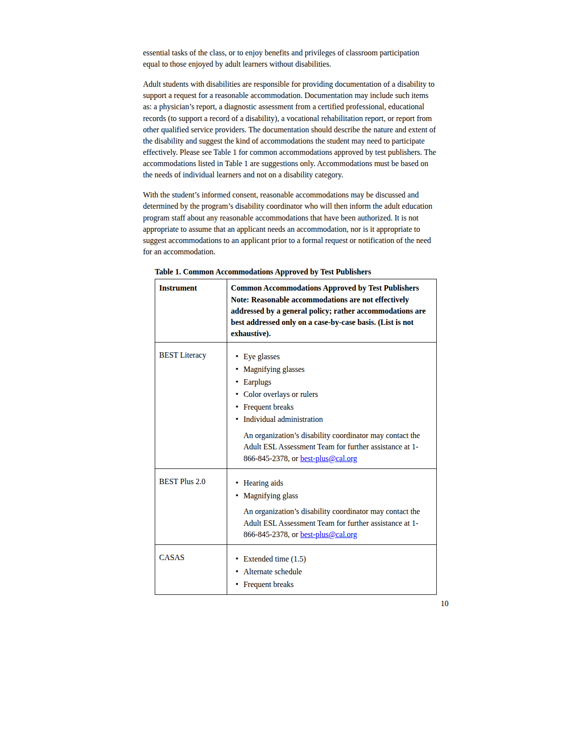essential tasks of the class, or to enjoy benefits and privileges of classroom participation equal to those enjoyed by adult learners without disabilities.
Adult students with disabilities are responsible for providing documentation of a disability to support a request for a reasonable accommodation. Documentation may include such items as: a physician’s report, a diagnostic assessment from a certified professional, educational records (to support a record of a disability), a vocational rehabilitation report, or report from other qualified service providers. The documentation should describe the nature and extent of the disability and suggest the kind of accommodations the student may need to participate effectively. Please see Table 1 for common accommodations approved by test publishers. The accommodations listed in Table 1 are suggestions only. Accommodations must be based on the needs of individual learners and not on a disability category.
With the student’s informed consent, reasonable accommodations may be discussed and determined by the program’s disability coordinator who will then inform the adult education program staff about any reasonable accommodations that have been authorized. It is not appropriate to assume that an applicant needs an accommodation, nor is it appropriate to suggest accommodations to an applicant prior to a formal request or notification of the need for an accommodation.
Table 1. Common Accommodations Approved by Test Publishers
| Instrument | Common Accommodations Approved by Test Publishers Note: Reasonable accommodations are not effectively addressed by a general policy; rather accommodations are best addressed only on a case-by-case basis. (List is not exhaustive). |
| --- | --- |
| BEST Literacy | Eye glasses Magnifying glasses Earplugs Color overlays or rulers Frequent breaks Individual administration An organization’s disability coordinator may contact the Adult ESL Assessment Team for further assistance at 1-866-845-2378, or best-plus@cal.org |
| BEST Plus 2.0 | Hearing aids Magnifying glass An organization’s disability coordinator may contact the Adult ESL Assessment Team for further assistance at 1-866-845-2378, or best-plus@cal.org |
| CASAS | Extended time (1.5) Alternate schedule Frequent breaks |
10